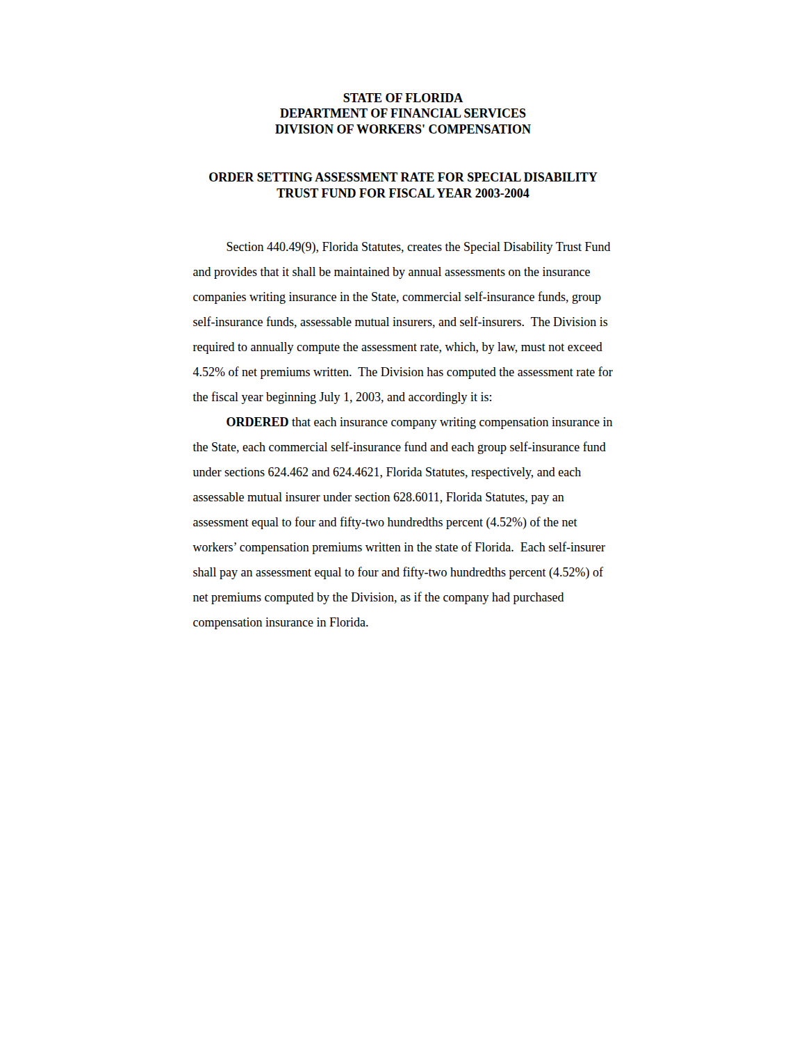STATE OF FLORIDA
DEPARTMENT OF FINANCIAL SERVICES
DIVISION OF WORKERS' COMPENSATION
ORDER SETTING ASSESSMENT RATE FOR SPECIAL DISABILITY
TRUST FUND FOR FISCAL YEAR 2003-2004
Section 440.49(9), Florida Statutes, creates the Special Disability Trust Fund and provides that it shall be maintained by annual assessments on the insurance companies writing insurance in the State, commercial self-insurance funds, group self-insurance funds, assessable mutual insurers, and self-insurers. The Division is required to annually compute the assessment rate, which, by law, must not exceed 4.52% of net premiums written. The Division has computed the assessment rate for the fiscal year beginning July 1, 2003, and accordingly it is:
ORDERED that each insurance company writing compensation insurance in the State, each commercial self-insurance fund and each group self-insurance fund under sections 624.462 and 624.4621, Florida Statutes, respectively, and each assessable mutual insurer under section 628.6011, Florida Statutes, pay an assessment equal to four and fifty-two hundredths percent (4.52%) of the net workers’ compensation premiums written in the state of Florida. Each self-insurer shall pay an assessment equal to four and fifty-two hundredths percent (4.52%) of net premiums computed by the Division, as if the company had purchased compensation insurance in Florida.